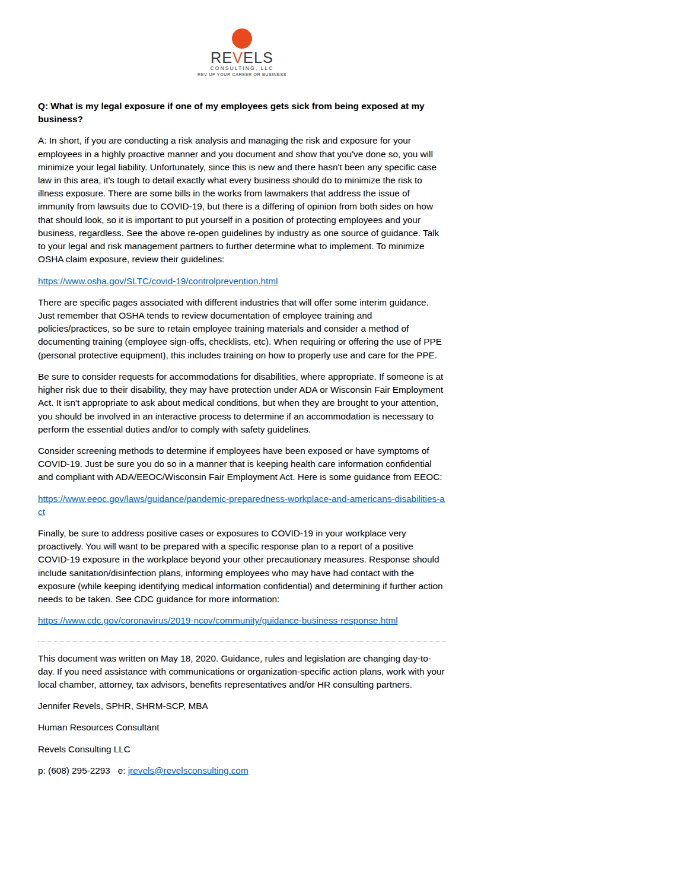REVELS
CONSULTING, LLC
REV UP YOUR CAREER OR BUSINESS
Q: What is my legal exposure if one of my employees gets sick from being exposed at my business?
A: In short, if you are conducting a risk analysis and managing the risk and exposure for your employees in a highly proactive manner and you document and show that you've done so, you will minimize your legal liability. Unfortunately, since this is new and there hasn't been any specific case law in this area, it's tough to detail exactly what every business should do to minimize the risk to illness exposure. There are some bills in the works from lawmakers that address the issue of immunity from lawsuits due to COVID-19, but there is a differing of opinion from both sides on how that should look, so it is important to put yourself in a position of protecting employees and your business, regardless. See the above re-open guidelines by industry as one source of guidance. Talk to your legal and risk management partners to further determine what to implement. To minimize OSHA claim exposure, review their guidelines:
https://www.osha.gov/SLTC/covid-19/controlprevention.html
There are specific pages associated with different industries that will offer some interim guidance. Just remember that OSHA tends to review documentation of employee training and policies/practices, so be sure to retain employee training materials and consider a method of documenting training (employee sign-offs, checklists, etc). When requiring or offering the use of PPE (personal protective equipment), this includes training on how to properly use and care for the PPE.
Be sure to consider requests for accommodations for disabilities, where appropriate. If someone is at higher risk due to their disability, they may have protection under ADA or Wisconsin Fair Employment Act. It isn't appropriate to ask about medical conditions, but when they are brought to your attention, you should be involved in an interactive process to determine if an accommodation is necessary to perform the essential duties and/or to comply with safety guidelines.
Consider screening methods to determine if employees have been exposed or have symptoms of COVID-19. Just be sure you do so in a manner that is keeping health care information confidential and compliant with ADA/EEOC/Wisconsin Fair Employment Act. Here is some guidance from EEOC:
https://www.eeoc.gov/laws/guidance/pandemic-preparedness-workplace-and-americans-disabilities-act
Finally, be sure to address positive cases or exposures to COVID-19 in your workplace very proactively. You will want to be prepared with a specific response plan to a report of a positive COVID-19 exposure in the workplace beyond your other precautionary measures. Response should include sanitation/disinfection plans, informing employees who may have had contact with the exposure (while keeping identifying medical information confidential) and determining if further action needs to be taken. See CDC guidance for more information:
https://www.cdc.gov/coronavirus/2019-ncov/community/guidance-business-response.html
This document was written on May 18, 2020. Guidance, rules and legislation are changing day-to-day. If you need assistance with communications or organization-specific action plans, work with your local chamber, attorney, tax advisors, benefits representatives and/or HR consulting partners.
Jennifer Revels, SPHR, SHRM-SCP, MBA
Human Resources Consultant
Revels Consulting LLC
p: (608) 295-2293 e: jrevels@revelsconsulting.com